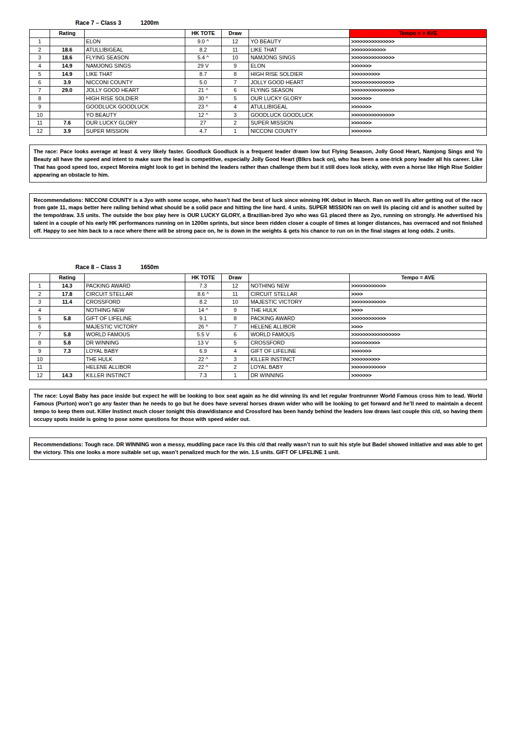Race 7 – Class 3 1200m
| | Rating | | HK TOTE | Draw | | Tempo = > AVE |
| --- | --- | --- | --- | --- | --- | --- |
| 1 | | ELON | 9.0 ^ | 12 | YO BEAUTY | >>>>>>>>>>>>>>> |
| 2 | 18.6 | ATULLIBIGEAL | 8.2 | 11 | LIKE THAT | >>>>>>>>>>>> |
| 3 | 18.6 | FLYING SEASON | 5.4 ^ | 10 | NAMJONG SINGS | >>>>>>>>>>>>>>> |
| 4 | 14.9 | NAMJONG SINGS | 29 V | 9 | ELON | >>>>>>> |
| 5 | 14.9 | LIKE THAT | 8.7 | 8 | HIGH RISE SOLDIER | >>>>>>>>>> |
| 6 | 3.9 | NICCONI COUNTY | 5.0 | 7 | JOLLY GOOD HEART | >>>>>>>>>>>>>>> |
| 7 | 29.0 | JOLLY GOOD HEART | 21 ^ | 6 | FLYING SEASON | >>>>>>>>>>>>>>> |
| 8 | | HIGH RISE SOLDIER | 30 ^ | 5 | OUR LUCKY GLORY | >>>>>>> |
| 9 | | GOODLUCK GOODLUCK | 23 ^ | 4 | ATULLIBIGEAL | >>>>>>> |
| 10 | | YO BEAUTY | 12 ^ | 3 | GOODLUCK GOODLUCK | >>>>>>>>>>>>>>> |
| 11 | 7.6 | OUR LUCKY GLORY | 27 | 2 | SUPER MISSION | >>>>>>> |
| 12 | 3.9 | SUPER MISSION | 4.7 | 1 | NICCONI COUNTY | >>>>>>> |
The race: Pace looks average at least & very likely faster. Goodluck Goodluck is a frequent leader drawn low but Flying Seaason, Jolly Good Heart, Namjong Sings and Yo Beauty all have the speed and intent to make sure the lead is competitive, especially Jolly Good Heart (Blkrs back on), who has been a one-trick pony leader all his career. Like That has good speed too, expect Moreira might look to get in behind the leaders rather than challenge them but it still does look sticky, with even a horse like High Rise Soldier appearing an obstacle to him.
Recommendations: NICCONI COUNTY is a 3yo with some scope, who hasn’t had the best of luck since winning HK debut in March. Ran on well l/s after getting out of the race from gate 11, maps better here railing behind what should be a solid pace and hitting the line hard. 4 units. SUPER MISSION ran on well l/s placing c/d and is another suited by the tempo/draw. 3.5 units. The outside the box play here is OUR LUCKY GLORY, a Brazilian-bred 3yo who was G1 placed there as 2yo, running on strongly. He advertised his talent in a couple of his early HK performances running on in 1200m sprints, but since been ridden closer a couple of times at longer distances, has overraced and not finished off. Happy to see him back to a race where there will be strong pace on, he is down in the weights & gets his chance to run on in the final stages at long odds. 2 units.
Race 8 – Class 3 1650m
| | Rating | | HK TOTE | Draw | | Tempo = AVE |
| --- | --- | --- | --- | --- | --- | --- |
| 1 | 14.3 | PACKING AWARD | 7.3 | 12 | NOTHING NEW | >>>>>>>>>>>> |
| 2 | 17.8 | CIRCUIT STELLAR | 8.6 ^ | 11 | CIRCUIT STELLAR | >>>> |
| 3 | 11.4 | CROSSFORD | 8.2 | 10 | MAJESTIC VICTORY | >>>>>>>>>>>> |
| 4 | | NOTHING NEW | 14 ^ | 9 | THE HULK | >>>> |
| 5 | 5.8 | GIFT OF LIFELINE | 9.1 | 8 | PACKING AWARD | >>>>>>>>>>>> |
| 6 | | MAJESTIC VICTORY | 26 ^ | 7 | HELENE ALLIBOR | >>>> |
| 7 | 5.8 | WORLD FAMOUS | 5.5 V | 6 | WORLD FAMOUS | >>>>>>>>>>>>>>>>> |
| 8 | 5.8 | DR WINNING | 13 V | 5 | CROSSFORD | >>>>>>>>>> |
| 9 | 7.3 | LOYAL BABY | 6.9 | 4 | GIFT OF LIFELINE | >>>>>>> |
| 10 | | THE HULK | 22 ^ | 3 | KILLER INSTINCT | >>>>>>>>>> |
| 11 | | HELENE ALLIBOR | 22 ^ | 2 | LOYAL BABY | >>>>>>>>>>>> |
| 12 | 14.3 | KILLER INSTINCT | 7.3 | 1 | DR WINNING | >>>>>>> |
The race: Loyal Baby has pace inside but expect he will be looking to box seat again as he did winning l/s and let regular frontrunner World Famous cross him to lead. World Famous (Purton) won’t go any faster than he needs to go but he does have several horses drawn wider who will be looking to get forward and he’ll need to maintain a decent tempo to keep them out. Killer Instinct much closer tonight this draw/distance and Crossford has been handy behind the leaders low draws last couple this c/d, so having them occupy spots inside is going to pose some questions for those with speed wider out.
Recommendations: Tough race. DR WINNING won a messy, muddling pace race l/s this c/d that really wasn’t run to suit his style but Badel showed initiative and was able to get the victory. This one looks a more suitable set up, wasn’t penalized much for the win. 1.5 units. GIFT OF LIFELINE 1 unit.